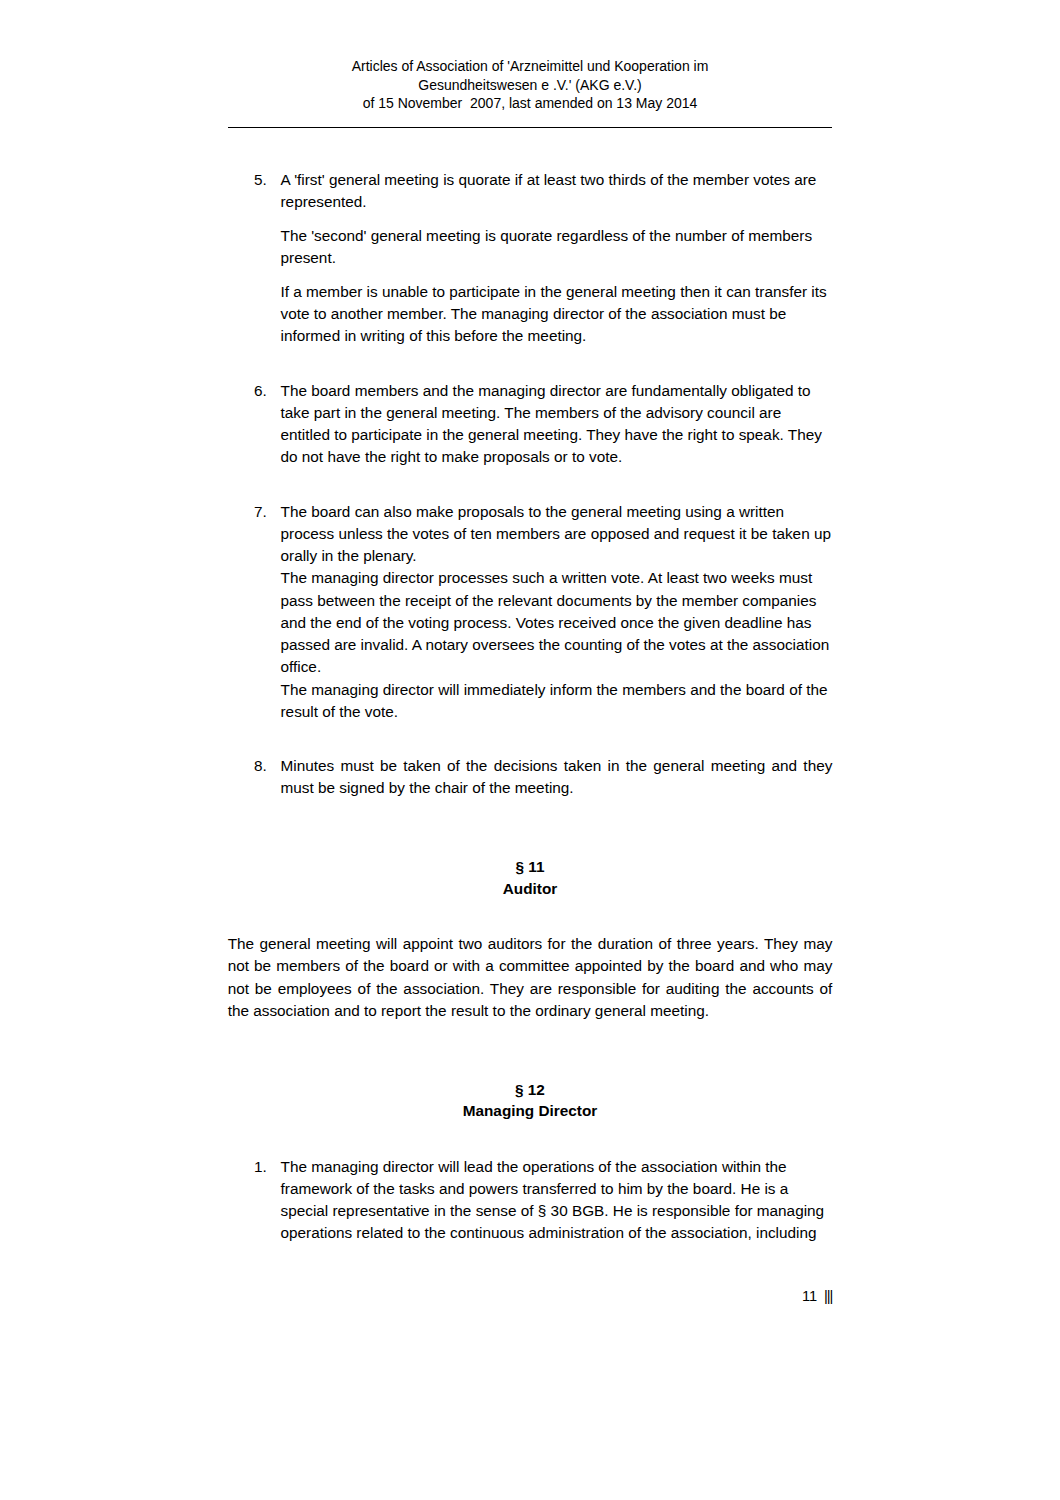Articles of Association of 'Arzneimittel und Kooperation im
Gesundheitswesen e .V.' (AKG e.V.)
of 15 November 2007, last amended on 13 May 2014
A 'first' general meeting is quorate if at least two thirds of the member votes are represented.
The 'second' general meeting is quorate regardless of the number of members present.
If a member is unable to participate in the general meeting then it can transfer its vote to another member. The managing director of the association must be informed in writing of this before the meeting.
The board members and the managing director are fundamentally obligated to take part in the general meeting. The members of the advisory council are entitled to participate in the general meeting. They have the right to speak. They do not have the right to make proposals or to vote.
The board can also make proposals to the general meeting using a written process unless the votes of ten members are opposed and request it be taken up orally in the plenary.
The managing director processes such a written vote. At least two weeks must pass between the receipt of the relevant documents by the member companies and the end of the voting process. Votes received once the given deadline has passed are invalid. A notary oversees the counting of the votes at the association office.
The managing director will immediately inform the members and the board of the result of the vote.
Minutes must be taken of the decisions taken in the general meeting and they must be signed by the chair of the meeting.
§ 11 Auditor
The general meeting will appoint two auditors for the duration of three years. They may not be members of the board or with a committee appointed by the board and who may not be employees of the association. They are responsible for auditing the accounts of the association and to report the result to the ordinary general meeting.
§ 12 Managing Director
The managing director will lead the operations of the association within the framework of the tasks and powers transferred to him by the board. He is a special representative in the sense of § 30 BGB. He is responsible for managing operations related to the continuous administration of the association, including
11 |||